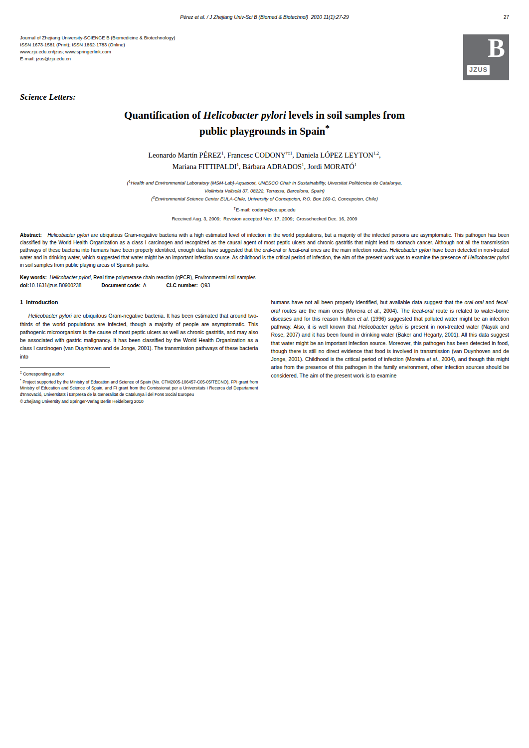Pérez et al. / J Zhejiang Univ-Sci B (Biomed & Biotechnol) 2010 11(1):27-29 27
Journal of Zhejiang University-SCIENCE B (Biomedicine & Biotechnology)
ISSN 1673-1581 (Print); ISSN 1862-1783 (Online)
www.zju.edu.cn/jzus; www.springerlink.com
E-mail: jzus@zju.edu.cn
B JZUS
Science Letters:
Quantification of Helicobacter pylori levels in soil samples from
public playgrounds in Spain*
Leonardo Martín PÉREZ1, Francesc CODONY†‡1, Daniela LÓPEZ LEYTON1,2,
Mariana FITTIPALDI1, Bárbara ADRADOS1, Jordi MORATÓ1
(1Health and Environmental Laboratory (MSM-Lab)-Aquasost, UNESCO Chair in Sustainability, Uiversitat Politècnica de Catalunya,
Violinista Vellsolá 37, 08222, Terrassa, Barcelona, Spain)
(2Environmental Science Center EULA-Chile, University of Concepcion, P.O. Box 160-C, Concepcion, Chile)
†E-mail: codony@oo.upc.edu
Received Aug. 3, 2009; Revision accepted Nov. 17, 2009; Crosschecked Dec. 16, 2009
Abstract: Helicobacter pylori are ubiquitous Gram-negative bacteria with a high estimated level of infection in the world populations, but a majority of the infected persons are asymptomatic. This pathogen has been classified by the World Health Organization as a class I carcinogen and recognized as the causal agent of most peptic ulcers and chronic gastritis that might lead to stomach cancer. Although not all the transmission pathways of these bacteria into humans have been properly identified, enough data have suggested that the oral-oral or fecal-oral ones are the main infection routes. Helicobacter pylori have been detected in non-treated water and in drinking water, which suggested that water might be an important infection source. As childhood is the critical period of infection, the aim of the present work was to examine the presence of Helicobacter pylori in soil samples from public playing areas of Spanish parks.
Key words: Helicobacter pylori, Real time polymerase chain reaction (qPCR), Environmental soil samples
doi: 10.1631/jzus.B0900238 Document code: A CLC number: Q93
1 Introduction
Helicobacter pylori are ubiquitous Gram-negative bacteria. It has been estimated that around two-thirds of the world populations are infected, though a majority of people are asymptomatic. This pathogenic microorganism is the cause of most peptic ulcers as well as chronic gastritis, and may also be associated with gastric malignancy. It has been classified by the World Health Organization as a class I carcinogen (van Duynhoven and de Jonge, 2001). The transmission pathways of these bacteria into
‡ Corresponding author
* Project supported by the Ministry of Education and Science of Spain (No. CTM2005-106457-C05-05/TECNO), FPI grant from Ministry of Education and Science of Spain, and FI grant from the Comissionat per a Universitats i Recerca del Departament d'Innovació, Universitats i Empresa de la Generalitat de Catalunya i del Fons Social Europeu
© Zhejiang University and Springer-Verlag Berlin Heidelberg 2010
humans have not all been properly identified, but available data suggest that the oral-oral and fecal-oral routes are the main ones (Moreira et al., 2004). The fecal-oral route is related to water-borne diseases and for this reason Hulten et al. (1996) suggested that polluted water might be an infection pathway. Also, it is well known that Helicobacter pylori is present in non-treated water (Nayak and Rose, 2007) and it has been found in drinking water (Baker and Hegarty, 2001). All this data suggest that water might be an important infection source. Moreover, this pathogen has been detected in food, though there is still no direct evidence that food is involved in transmission (van Duynhoven and de Jonge, 2001). Childhood is the critical period of infection (Moreira et al., 2004), and though this might arise from the presence of this pathogen in the family environment, other infection sources should be considered. The aim of the present work is to examine